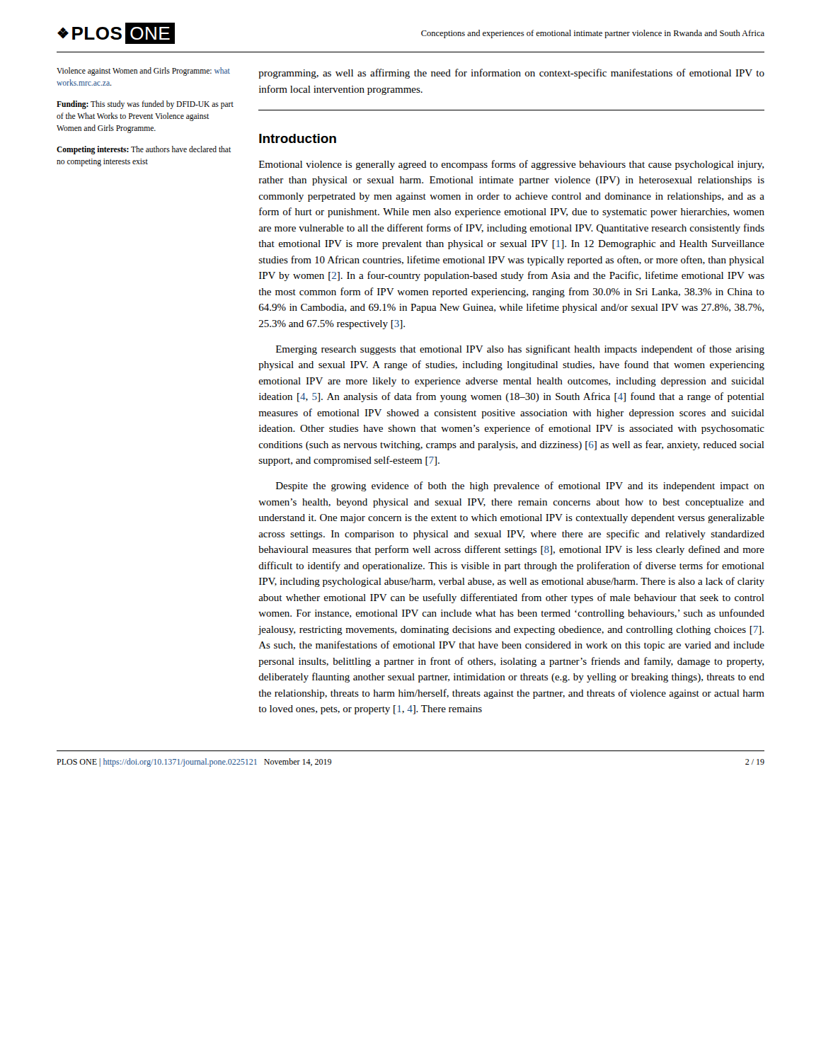❖PLOSONE
Conceptions and experiences of emotional intimate partner violence in Rwanda and South Africa
Violence against Women and Girls Programme: whatworks.mrc.ac.za.
Funding: This study was funded by DFID-UK as part of the What Works to Prevent Violence against Women and Girls Programme.
Competing interests: The authors have declared that no competing interests exist
programming, as well as affirming the need for information on context-specific manifestations of emotional IPV to inform local intervention programmes.
Introduction
Emotional violence is generally agreed to encompass forms of aggressive behaviours that cause psychological injury, rather than physical or sexual harm. Emotional intimate partner violence (IPV) in heterosexual relationships is commonly perpetrated by men against women in order to achieve control and dominance in relationships, and as a form of hurt or punishment. While men also experience emotional IPV, due to systematic power hierarchies, women are more vulnerable to all the different forms of IPV, including emotional IPV. Quantitative research consistently finds that emotional IPV is more prevalent than physical or sexual IPV [1]. In 12 Demographic and Health Surveillance studies from 10 African countries, lifetime emotional IPV was typically reported as often, or more often, than physical IPV by women [2]. In a four-country population-based study from Asia and the Pacific, lifetime emotional IPV was the most common form of IPV women reported experiencing, ranging from 30.0% in Sri Lanka, 38.3% in China to 64.9% in Cambodia, and 69.1% in Papua New Guinea, while lifetime physical and/or sexual IPV was 27.8%, 38.7%, 25.3% and 67.5% respectively [3].
Emerging research suggests that emotional IPV also has significant health impacts independent of those arising physical and sexual IPV. A range of studies, including longitudinal studies, have found that women experiencing emotional IPV are more likely to experience adverse mental health outcomes, including depression and suicidal ideation [4, 5]. An analysis of data from young women (18–30) in South Africa [4] found that a range of potential measures of emotional IPV showed a consistent positive association with higher depression scores and suicidal ideation. Other studies have shown that women’s experience of emotional IPV is associated with psychosomatic conditions (such as nervous twitching, cramps and paralysis, and dizziness) [6] as well as fear, anxiety, reduced social support, and compromised self-esteem [7].
Despite the growing evidence of both the high prevalence of emotional IPV and its independent impact on women’s health, beyond physical and sexual IPV, there remain concerns about how to best conceptualize and understand it. One major concern is the extent to which emotional IPV is contextually dependent versus generalizable across settings. In comparison to physical and sexual IPV, where there are specific and relatively standardized behavioural measures that perform well across different settings [8], emotional IPV is less clearly defined and more difficult to identify and operationalize. This is visible in part through the proliferation of diverse terms for emotional IPV, including psychological abuse/harm, verbal abuse, as well as emotional abuse/harm. There is also a lack of clarity about whether emotional IPV can be usefully differentiated from other types of male behaviour that seek to control women. For instance, emotional IPV can include what has been termed ‘controlling behaviours,’ such as unfounded jealousy, restricting movements, dominating decisions and expecting obedience, and controlling clothing choices [7]. As such, the manifestations of emotional IPV that have been considered in work on this topic are varied and include personal insults, belittling a partner in front of others, isolating a partner’s friends and family, damage to property, deliberately flaunting another sexual partner, intimidation or threats (e.g. by yelling or breaking things), threats to end the relationship, threats to harm him/herself, threats against the partner, and threats of violence against or actual harm to loved ones, pets, or property [1, 4]. There remains
PLOS ONE | https://doi.org/10.1371/journal.pone.0225121 November 14, 2019
2 / 19